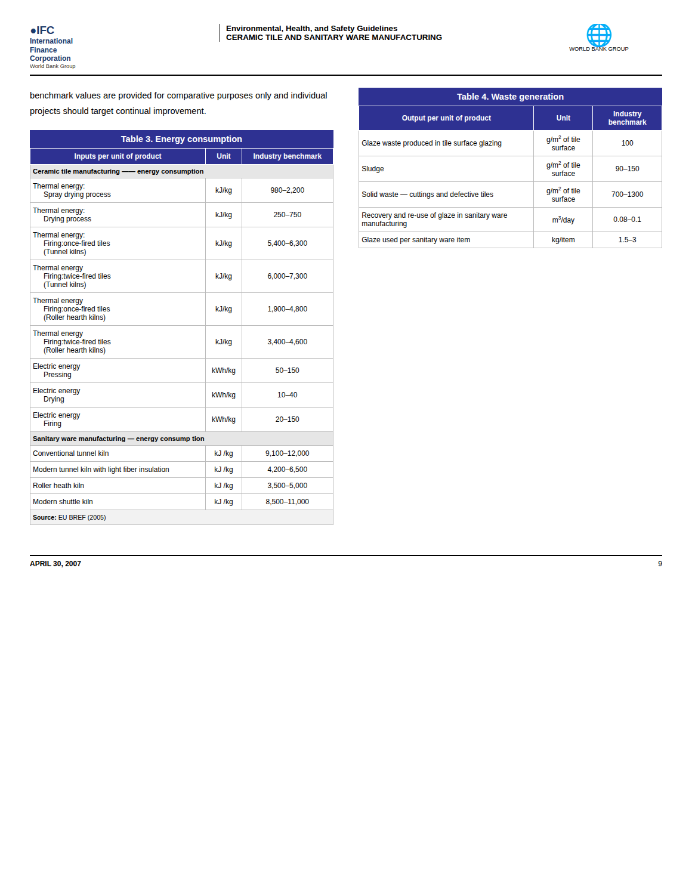●IFC
International
Finance
Corporation
World Bank Group
Environmental, Health, and Safety Guidelines
CERAMIC TILE AND SANITARY WARE MANUFACTURING
🌐
WORLD BANK GROUP
benchmark values are provided for comparative purposes only and individual projects should target continual improvement.
Table 3. Energy consumption
| Inputs per unit of product | Unit | Industry benchmark |
| --- | --- | --- |
| Ceramic tile manufacturing —— energy consumption |
| Thermal energy: Spray drying process | kJ/kg | 980–2,200 |
| Thermal energy: Drying process | kJ/kg | 250–750 |
| Thermal energy: Firing:once-fired tiles (Tunnel kilns) | kJ/kg | 5,400–6,300 |
| Thermal energy Firing:twice-fired tiles (Tunnel kilns) | kJ/kg | 6,000–7,300 |
| Thermal energy Firing:once-fired tiles (Roller hearth kilns) | kJ/kg | 1,900–4,800 |
| Thermal energy Firing:twice-fired tiles (Roller hearth kilns) | kJ/kg | 3,400–4,600 |
| Electric energy Pressing | kWh/kg | 50–150 |
| Electric energy Drying | kWh/kg | 10–40 |
| Electric energy Firing | kWh/kg | 20–150 |
| Sanitary ware manufacturing — energy consump tion |
| Conventional tunnel kiln | kJ /kg | 9,100–12,000 |
| Modern tunnel kiln with light fiber insulation | kJ /kg | 4,200–6,500 |
| Roller heath kiln | kJ /kg | 3,500–5,000 |
| Modern shuttle kiln | kJ /kg | 8,500–11,000 |
| Source: EU BREF (2005) |
Table 4. Waste generation
| Output per unit of product | Unit | Industry benchmark |
| --- | --- | --- |
| Glaze waste produced in tile surface glazing | g/m 2 of tile surface | 100 |
| Sludge | g/m 2 of tile surface | 90–150 |
| Solid waste — cuttings and defective tiles | g/m 2 of tile surface | 700–1300 |
| Recovery and re-use of glaze in sanitary ware manufacturing | m 3 /day | 0.08–0.1 |
| Glaze used per sanitary ware item | kg/item | 1.5–3 |
APRIL 30, 2007
9